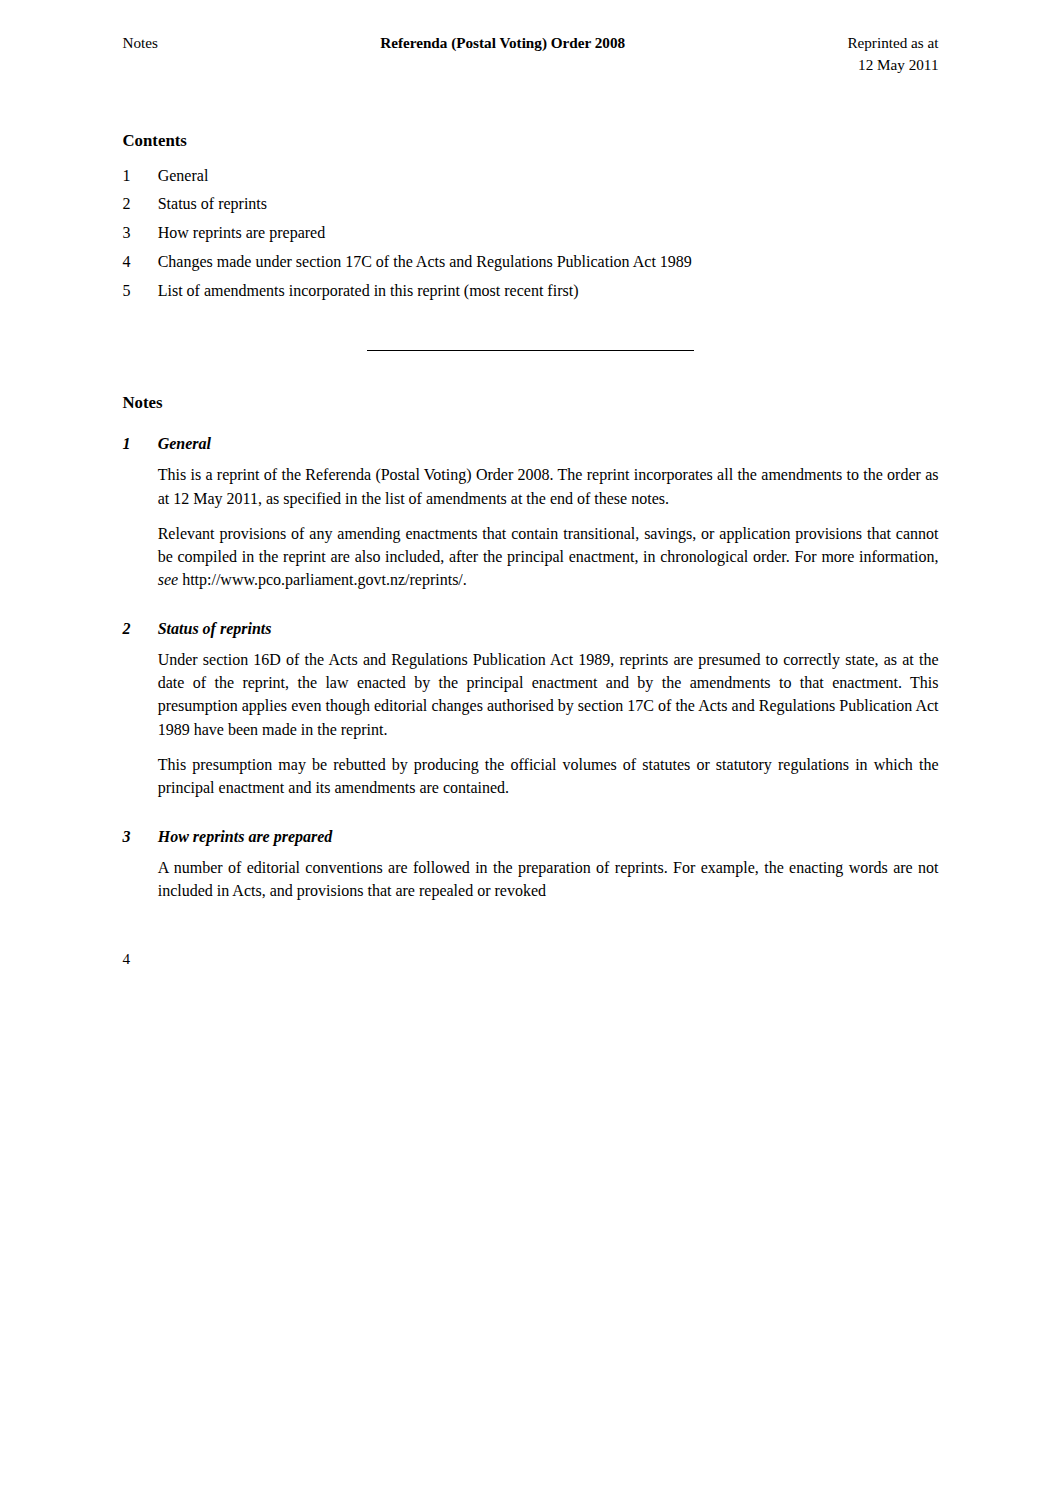Notes
Referenda (Postal Voting) Order 2008
Reprinted as at
12 May 2011
Contents
1 General
2 Status of reprints
3 How reprints are prepared
4 Changes made under section 17C of the Acts and Regulations Publication Act 1989
5 List of amendments incorporated in this reprint (most recent first)
Notes
1
General
This is a reprint of the Referenda (Postal Voting) Order 2008. The reprint incorporates all the amendments to the order as at 12 May 2011, as specified in the list of amendments at the end of these notes.
Relevant provisions of any amending enactments that contain transitional, savings, or application provisions that cannot be compiled in the reprint are also included, after the principal enactment, in chronological order. For more information, see http://www.pco.parliament.govt.nz/reprints/.
2
Status of reprints
Under section 16D of the Acts and Regulations Publication Act 1989, reprints are presumed to correctly state, as at the date of the reprint, the law enacted by the principal enactment and by the amendments to that enactment. This presumption applies even though editorial changes authorised by section 17C of the Acts and Regulations Publication Act 1989 have been made in the reprint.
This presumption may be rebutted by producing the official volumes of statutes or statutory regulations in which the principal enactment and its amendments are contained.
3
How reprints are prepared
A number of editorial conventions are followed in the preparation of reprints. For example, the enacting words are not included in Acts, and provisions that are repealed or revoked
4